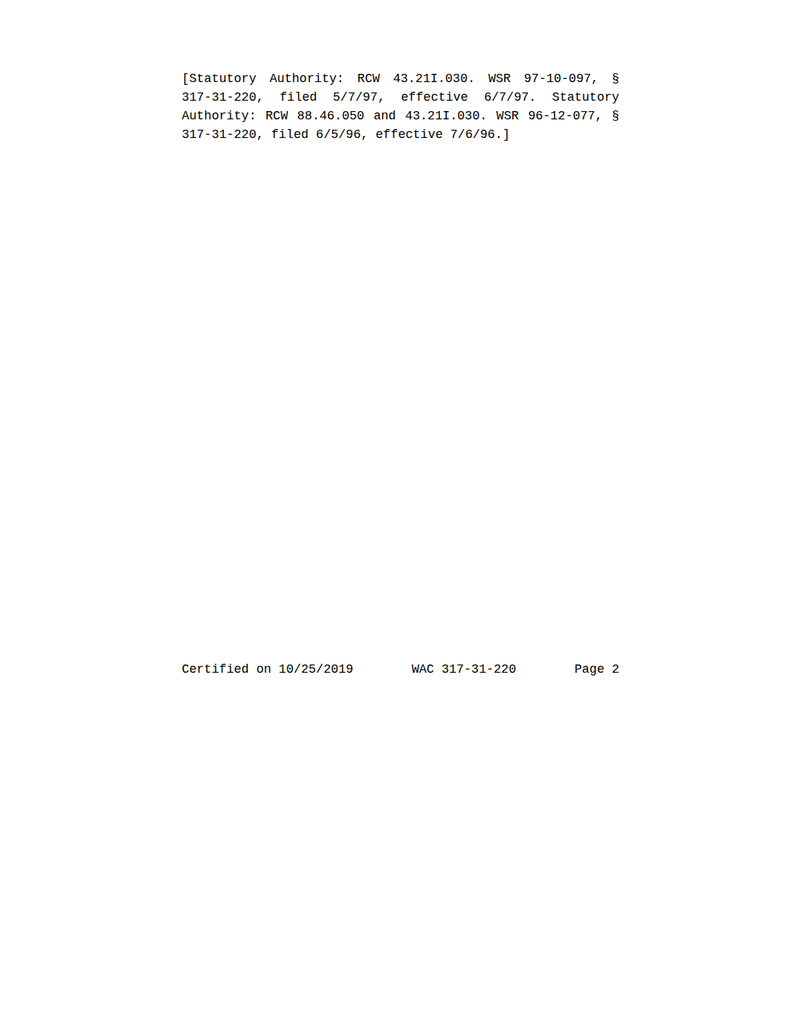[Statutory Authority: RCW 43.21I.030. WSR 97-10-097, § 317-31-220, filed 5/7/97, effective 6/7/97. Statutory Authority: RCW 88.46.050 and 43.21I.030. WSR 96-12-077, § 317-31-220, filed 6/5/96, effective 7/6/96.]
Certified on 10/25/2019 WAC 317-31-220 Page 2